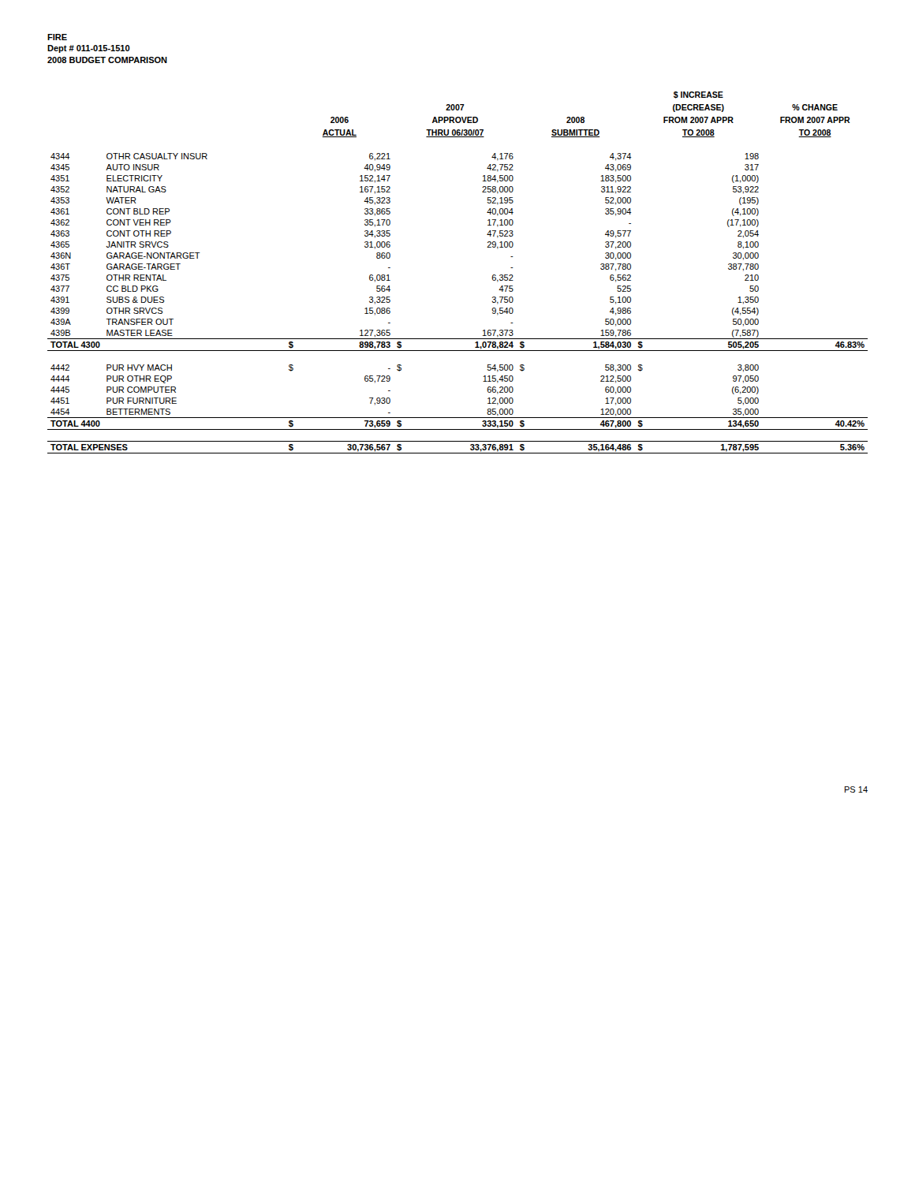FIRE
Dept # 011-015-1510
2008 BUDGET COMPARISON
| | | | | $ INCREASE | |
| | | 2007 | | (DECREASE) | % CHANGE |
| | 2006 | APPROVED | 2008 | FROM 2007 APPR | FROM 2007 APPR |
| | ACTUAL | THRU 06/30/07 | SUBMITTED | TO 2008 | TO 2008 |
| 4344 | OTHR CASUALTY INSUR | | 6,221 | | 4,176 | | 4,374 | | 198 | |
| 4345 | AUTO INSUR | | 40,949 | | 42,752 | | 43,069 | | 317 | |
| 4351 | ELECTRICITY | | 152,147 | | 184,500 | | 183,500 | | (1,000) | |
| 4352 | NATURAL GAS | | 167,152 | | 258,000 | | 311,922 | | 53,922 | |
| 4353 | WATER | | 45,323 | | 52,195 | | 52,000 | | (195) | |
| 4361 | CONT BLD REP | | 33,865 | | 40,004 | | 35,904 | | (4,100) | |
| 4362 | CONT VEH REP | | 35,170 | | 17,100 | | - | | (17,100) | |
| 4363 | CONT OTH REP | | 34,335 | | 47,523 | | 49,577 | | 2,054 | |
| 4365 | JANITR SRVCS | | 31,006 | | 29,100 | | 37,200 | | 8,100 | |
| 436N | GARAGE-NONTARGET | | 860 | | - | | 30,000 | | 30,000 | |
| 436T | GARAGE-TARGET | | - | | - | | 387,780 | | 387,780 | |
| 4375 | OTHR RENTAL | | 6,081 | | 6,352 | | 6,562 | | 210 | |
| 4377 | CC BLD PKG | | 564 | | 475 | | 525 | | 50 | |
| 4391 | SUBS & DUES | | 3,325 | | 3,750 | | 5,100 | | 1,350 | |
| 4399 | OTHR SRVCS | | 15,086 | | 9,540 | | 4,986 | | (4,554) | |
| 439A | TRANSFER OUT | | - | | - | | 50,000 | | 50,000 | |
| 439B | MASTER LEASE | | 127,365 | | 167,373 | | 159,786 | | (7,587) | |
| TOTAL 4300 | $ | 898,783 | $ | 1,078,824 | $ | 1,584,030 | $ | 505,205 | 46.83% |
| 4442 | PUR HVY MACH | $ | - | $ | 54,500 | $ | 58,300 | $ | 3,800 | |
| 4444 | PUR OTHR EQP | | 65,729 | | 115,450 | | 212,500 | | 97,050 | |
| 4445 | PUR COMPUTER | | - | | 66,200 | | 60,000 | | (6,200) | |
| 4451 | PUR FURNITURE | | 7,930 | | 12,000 | | 17,000 | | 5,000 | |
| 4454 | BETTERMENTS | | - | | 85,000 | | 120,000 | | 35,000 | |
| TOTAL 4400 | $ | 73,659 | $ | 333,150 | $ | 467,800 | $ | 134,650 | 40.42% |
| TOTAL EXPENSES | $ | 30,736,567 | $ | 33,376,891 | $ | 35,164,486 | $ | 1,787,595 | 5.36% |
PS 14